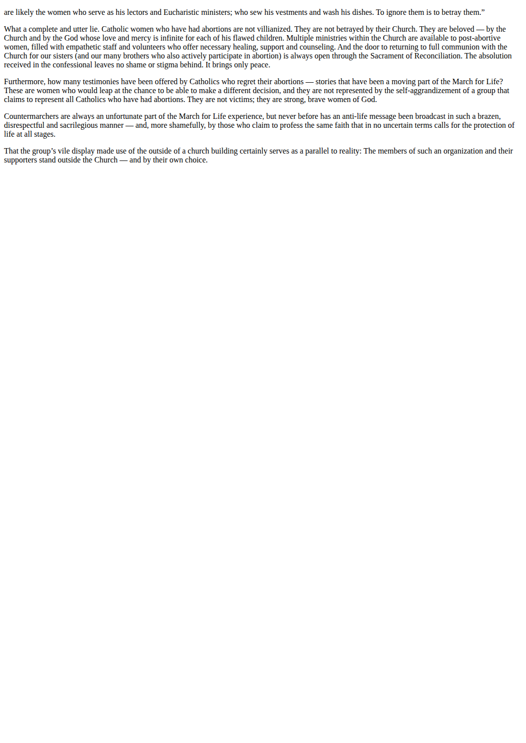are likely the women who serve as his lectors and Eucharistic ministers; who sew his vestments and wash his dishes. To ignore them is to betray them.”
What a complete and utter lie. Catholic women who have had abortions are not villianized. They are not betrayed by their Church. They are beloved — by the Church and by the God whose love and mercy is infinite for each of his flawed children. Multiple ministries within the Church are available to post-abortive women, filled with empathetic staff and volunteers who offer necessary healing, support and counseling. And the door to returning to full communion with the Church for our sisters (and our many brothers who also actively participate in abortion) is always open through the Sacrament of Reconciliation. The absolution received in the confessional leaves no shame or stigma behind. It brings only peace.
Furthermore, how many testimonies have been offered by Catholics who regret their abortions — stories that have been a moving part of the March for Life? These are women who would leap at the chance to be able to make a different decision, and they are not represented by the self-aggrandizement of a group that claims to represent all Catholics who have had abortions. They are not victims; they are strong, brave women of God.
Countermarchers are always an unfortunate part of the March for Life experience, but never before has an anti-life message been broadcast in such a brazen, disrespectful and sacrilegious manner — and, more shamefully, by those who claim to profess the same faith that in no uncertain terms calls for the protection of life at all stages.
That the group’s vile display made use of the outside of a church building certainly serves as a parallel to reality: The members of such an organization and their supporters stand outside the Church — and by their own choice.